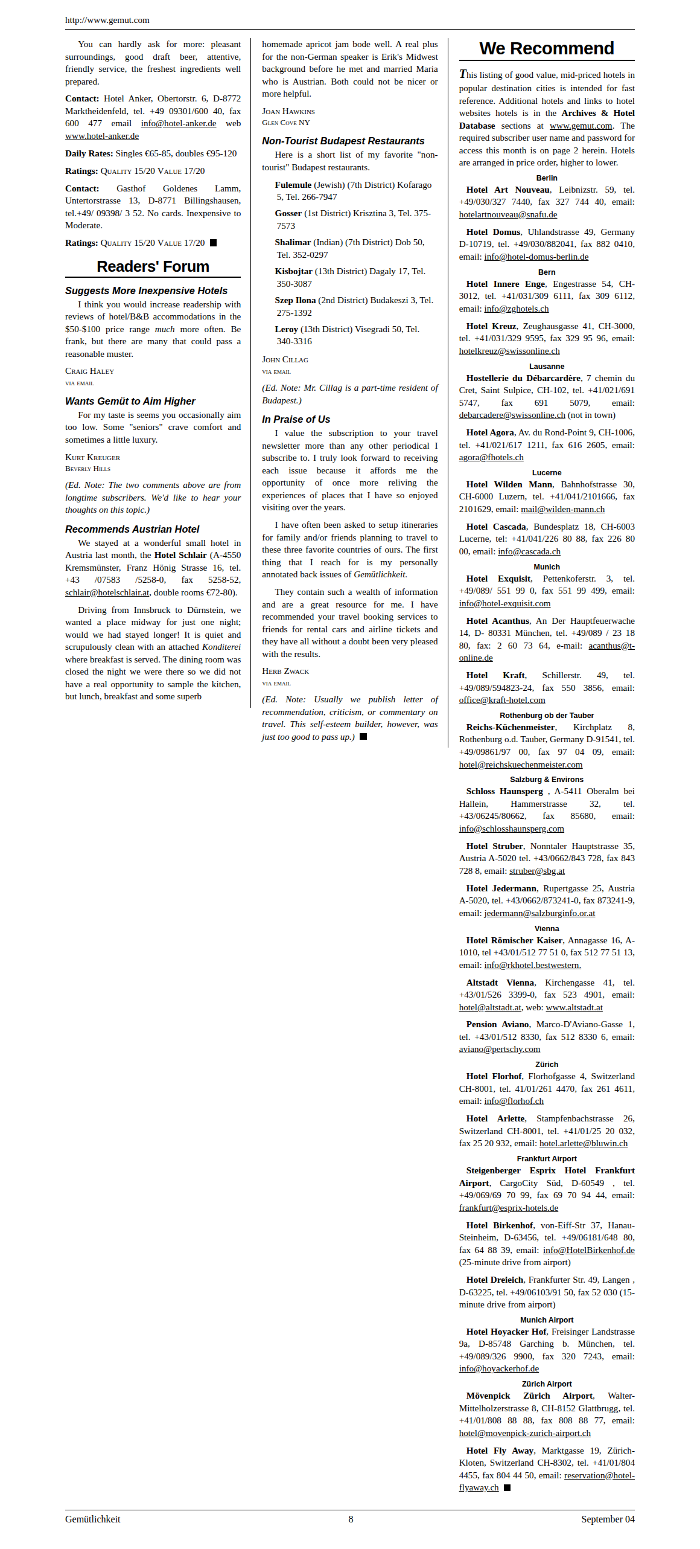http://www.gemut.com
You can hardly ask for more: pleasant surroundings, good draft beer, attentive, friendly service, the freshest ingredients well prepared.
Contact: Hotel Anker, Obertorstr. 6, D-8772 Marktheidenfeld, tel. +49 09301/600 40, fax 600 477 email info@hotel-anker.de web www.hotel-anker.de
Daily Rates: Singles €65-85, doubles €95-120
Ratings: Quality 15/20 Value 17/20
Contact: Gasthof Goldenes Lamm, Untertorstrasse 13, D-8771 Billingshausen, tel.+49/ 09398/ 3 52. No cards. Inexpensive to Moderate.
Ratings: Quality 15/20 Value 17/20
Readers' Forum
Suggests More Inexpensive Hotels
I think you would increase readership with reviews of hotel/B&B accommodations in the $50-$100 price range much more often. Be frank, but there are many that could pass a reasonable muster.
Craig Haleyvia email
Wants Gemüt to Aim Higher
For my taste is seems you occasionally aim too low. Some "seniors" crave comfort and sometimes a little luxury.
Kurt KreugerBeverly Hills
(Ed. Note: The two comments above are from longtime subscribers. We'd like to hear your thoughts on this topic.)
Recommends Austrian Hotel
We stayed at a wonderful small hotel in Austria last month, the Hotel Schlair (A-4550 Kremsmünster, Franz Hönig Strasse 16, tel. +43 /07583 /5258-0, fax 5258-52, schlair@hotelschlair.at, double rooms €72-80).
Driving from Innsbruck to Dürnstein, we wanted a place midway for just one night; would we had stayed longer! It is quiet and scrupulously clean with an attached Konditerei where breakfast is served. The dining room was closed the night we were there so we did not have a real opportunity to sample the kitchen, but lunch, breakfast and some superb
homemade apricot jam bode well. A real plus for the non-German speaker is Erik's Midwest background before he met and married Maria who is Austrian. Both could not be nicer or more helpful.
Joan HawkinsGlen Cove NY
Non-Tourist Budapest Restaurants
Here is a short list of my favorite "non-tourist" Budapest restaurants.
Fulemule (Jewish) (7th District) Kofarago 5, Tel. 266-7947
Gosser (1st District) Krisztina 3, Tel. 375-7573
Shalimar (Indian) (7th District) Dob 50, Tel. 352-0297
Kisbojtar (13th District) Dagaly 17, Tel. 350-3087
Szep Ilona (2nd District) Budakeszi 3, Tel. 275-1392
Leroy (13th District) Visegradi 50, Tel. 340-3316
John Cillagvia email
(Ed. Note: Mr. Cillag is a part-time resident of Budapest.)
In Praise of Us
I value the subscription to your travel newsletter more than any other periodical I subscribe to. I truly look forward to receiving each issue because it affords me the opportunity of once more reliving the experiences of places that I have so enjoyed visiting over the years.
I have often been asked to setup itineraries for family and/or friends planning to travel to these three favorite countries of ours. The first thing that I reach for is my personally annotated back issues of Gemütlichkeit.
They contain such a wealth of information and are a great resource for me. I have recommended your travel booking services to friends for rental cars and airline tickets and they have all without a doubt been very pleased with the results.
Herb Zwackvia email
(Ed. Note: Usually we publish letter of recommendation, criticism, or commentary on travel. This self-esteem builder, however, was just too good to pass up.)
We Recommend
This listing of good value, mid-priced hotels in popular destination cities is intended for fast reference. Additional hotels and links to hotel websites hotels is in the Archives & Hotel Database sections at www.gemut.com. The required subscriber user name and password for access this month is on page 2 herein. Hotels are arranged in price order, higher to lower.
Berlin
Hotel Art Nouveau, Leibnizstr. 59, tel. +49/030/327 7440, fax 327 744 40, email: hotelartnouveau@snafu.de
Hotel Domus, Uhlandstrasse 49, Germany D-10719, tel. +49/030/882041, fax 882 0410, email: info@hotel-domus-berlin.de
Bern
Hotel Innere Enge, Engestrasse 54, CH-3012, tel. +41/031/309 6111, fax 309 6112, email: info@zghotels.ch
Hotel Kreuz, Zeughausgasse 41, CH-3000, tel. +41/031/329 9595, fax 329 95 96, email: hotelkreuz@swissonline.ch
Lausanne
Hostellerie du Débarcardère, 7 chemin du Cret, Saint Sulpice, CH-102, tel. +41/021/691 5747, fax 691 5079, email: debarcadere@swissonline.ch (not in town)
Hotel Agora, Av. du Rond-Point 9, CH-1006, tel. +41/021/617 1211, fax 616 2605, email: agora@fhotels.ch
Lucerne
Hotel Wilden Mann, Bahnhofstrasse 30, CH-6000 Luzern, tel. +41/041/2101666, fax 2101629, email: mail@wilden-mann.ch
Hotel Cascada, Bundesplatz 18, CH-6003 Lucerne, tel: +41/041/226 80 88, fax 226 80 00, email: info@cascada.ch
Munich
Hotel Exquisit, Pettenkoferstr. 3, tel. +49/089/ 551 99 0, fax 551 99 499, email: info@hotel-exquisit.com
Hotel Acanthus, An Der Hauptfeuerwache 14, D- 80331 München, tel. +49/089 / 23 18 80, fax: 2 60 73 64, e-mail: acanthus@t-online.de
Hotel Kraft, Schillerstr. 49, tel. +49/089/594823-24, fax 550 3856, email: office@kraft-hotel.com
Rothenburg ob der Tauber
Reichs-Küchenmeister, Kirchplatz 8, Rothenburg o.d. Tauber, Germany D-91541, tel. +49/09861/97 00, fax 97 04 09, email: hotel@reichskuechenmeister.com
Salzburg & Environs
Schloss Haunsperg , A-5411 Oberalm bei Hallein, Hammerstrasse 32, tel. +43/06245/80662, fax 85680, email: info@schlosshaunsperg.com
Hotel Struber, Nonntaler Hauptstrasse 35, Austria A-5020 tel. +43/0662/843 728, fax 843 728 8, email: struber@sbg.at
Hotel Jedermann, Rupertgasse 25, Austria A-5020, tel. +43/0662/873241-0, fax 873241-9, email: jedermann@salzburginfo.or.at
Vienna
Hotel Römischer Kaiser, Annagasse 16, A-1010, tel +43/01/512 77 51 0, fax 512 77 51 13, email: info@rkhotel.bestwestern.
Altstadt Vienna, Kirchengasse 41, tel. +43/01/526 3399-0, fax 523 4901, email: hotel@altstadt.at, web: www.altstadt.at
Pension Aviano, Marco-D'Aviano-Gasse 1, tel. +43/01/512 8330, fax 512 8330 6, email: aviano@pertschy.com
Zürich
Hotel Florhof, Florhofgasse 4, Switzerland CH-8001, tel. 41/01/261 4470, fax 261 4611, email: info@florhof.ch
Hotel Arlette, Stampfenbachstrasse 26, Switzerland CH-8001, tel. +41/01/25 20 032, fax 25 20 932, email: hotel.arlette@bluwin.ch
Frankfurt Airport
Steigenberger Esprix Hotel Frankfurt Airport, CargoCity Süd, D-60549 , tel. +49/069/69 70 99, fax 69 70 94 44, email: frankfurt@esprix-hotels.de
Hotel Birkenhof, von-Eiff-Str 37, Hanau-Steinheim, D-63456, tel. +49/06181/648 80, fax 64 88 39, email: info@HotelBirkenhof.de (25-minute drive from airport)
Hotel Dreieich, Frankfurter Str. 49, Langen , D-63225, tel. +49/06103/91 50, fax 52 030 (15-minute drive from airport)
Munich Airport
Hotel Hoyacker Hof, Freisinger Landstrasse 9a, D-85748 Garching b. München, tel. +49/089/326 9900, fax 320 7243, email: info@hoyackerhof.de
Zürich Airport
Mövenpick Zürich Airport, Walter-Mittelholzerstrasse 8, CH-8152 Glattbrugg, tel. +41/01/808 88 88, fax 808 88 77, email: hotel@movenpick-zurich-airport.ch
Hotel Fly Away, Marktgasse 19, Zürich-Kloten, Switzerland CH-8302, tel. +41/01/804 4455, fax 804 44 50, email: reservation@hotel-flyaway.ch
Gemütlichkeit
8
September 04